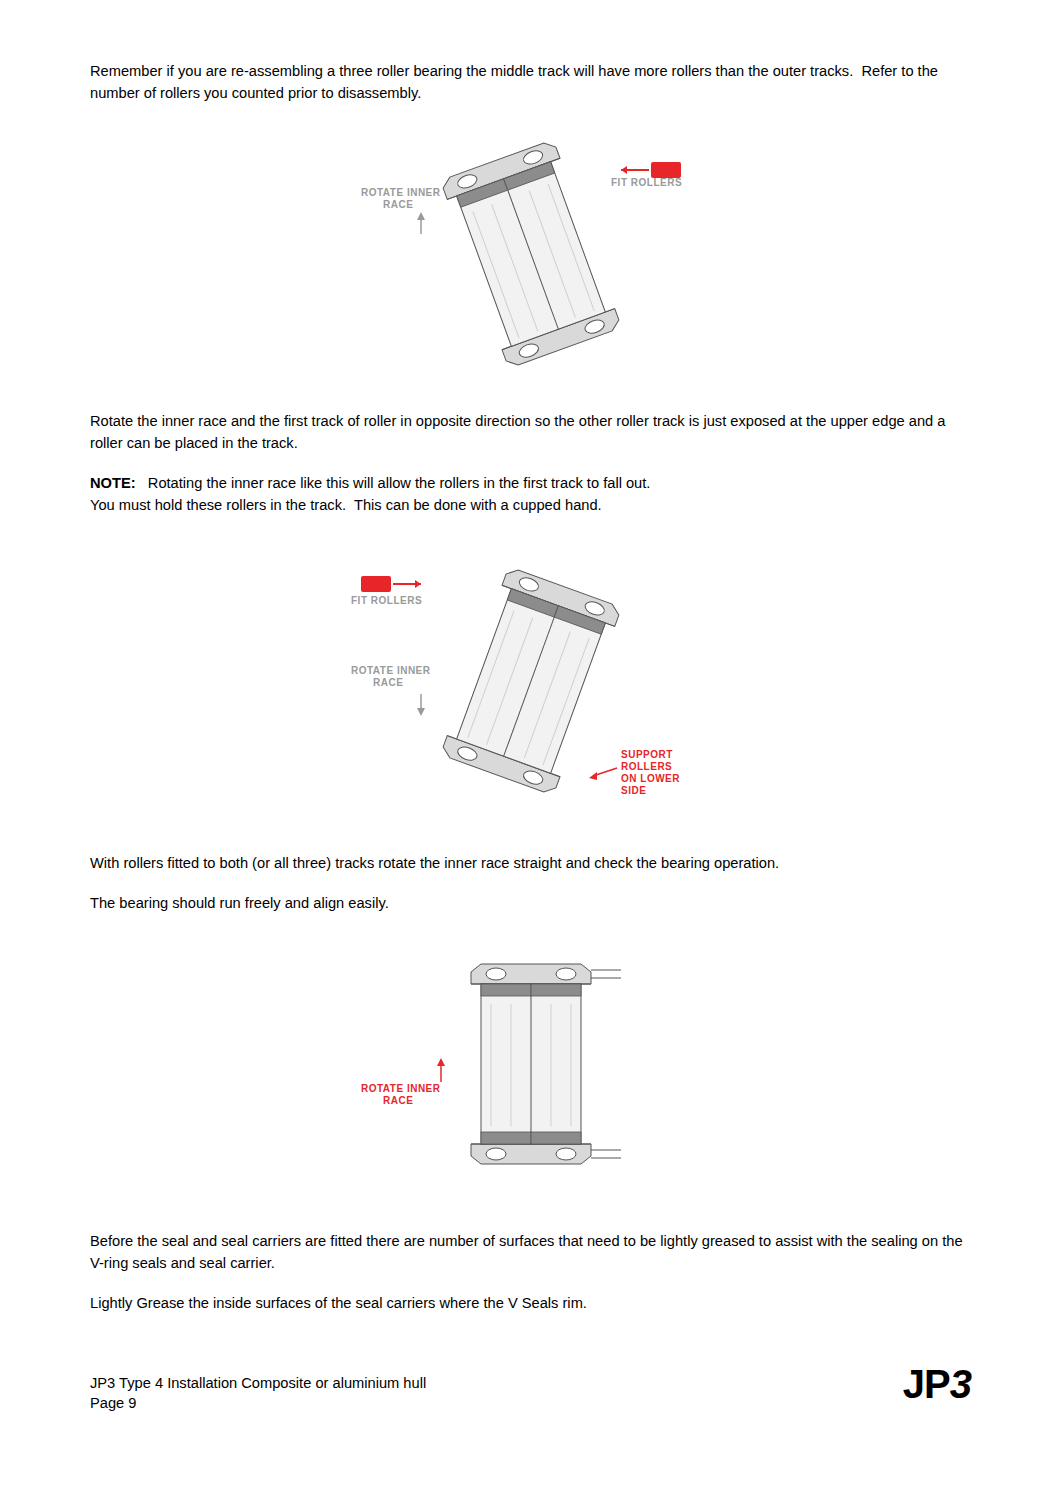Remember if you are re-assembling a three roller bearing the middle track will have more rollers than the outer tracks. Refer to the number of rollers you counted prior to disassembly.
FIT ROLLERS ROTATE INNER RACE
Rotate the inner race and the first track of roller in opposite direction so the other roller track is just exposed at the upper edge and a roller can be placed in the track.
NOTE: Rotating the inner race like this will allow the rollers in the first track to fall out.
You must hold these rollers in the track. This can be done with a cupped hand.
FIT ROLLERS ROTATE INNER RACE SUPPORT ROLLERS ON LOWER SIDE
With rollers fitted to both (or all three) tracks rotate the inner race straight and check the bearing operation.
The bearing should run freely and align easily.
ROTATE INNER RACE
Before the seal and seal carriers are fitted there are number of surfaces that need to be lightly greased to assist with the sealing on the V-ring seals and seal carrier.
Lightly Grease the inside surfaces of the seal carriers where the V Seals rim.
JP3 Type 4 Installation Composite or aluminium hull
Page 9
JP 3